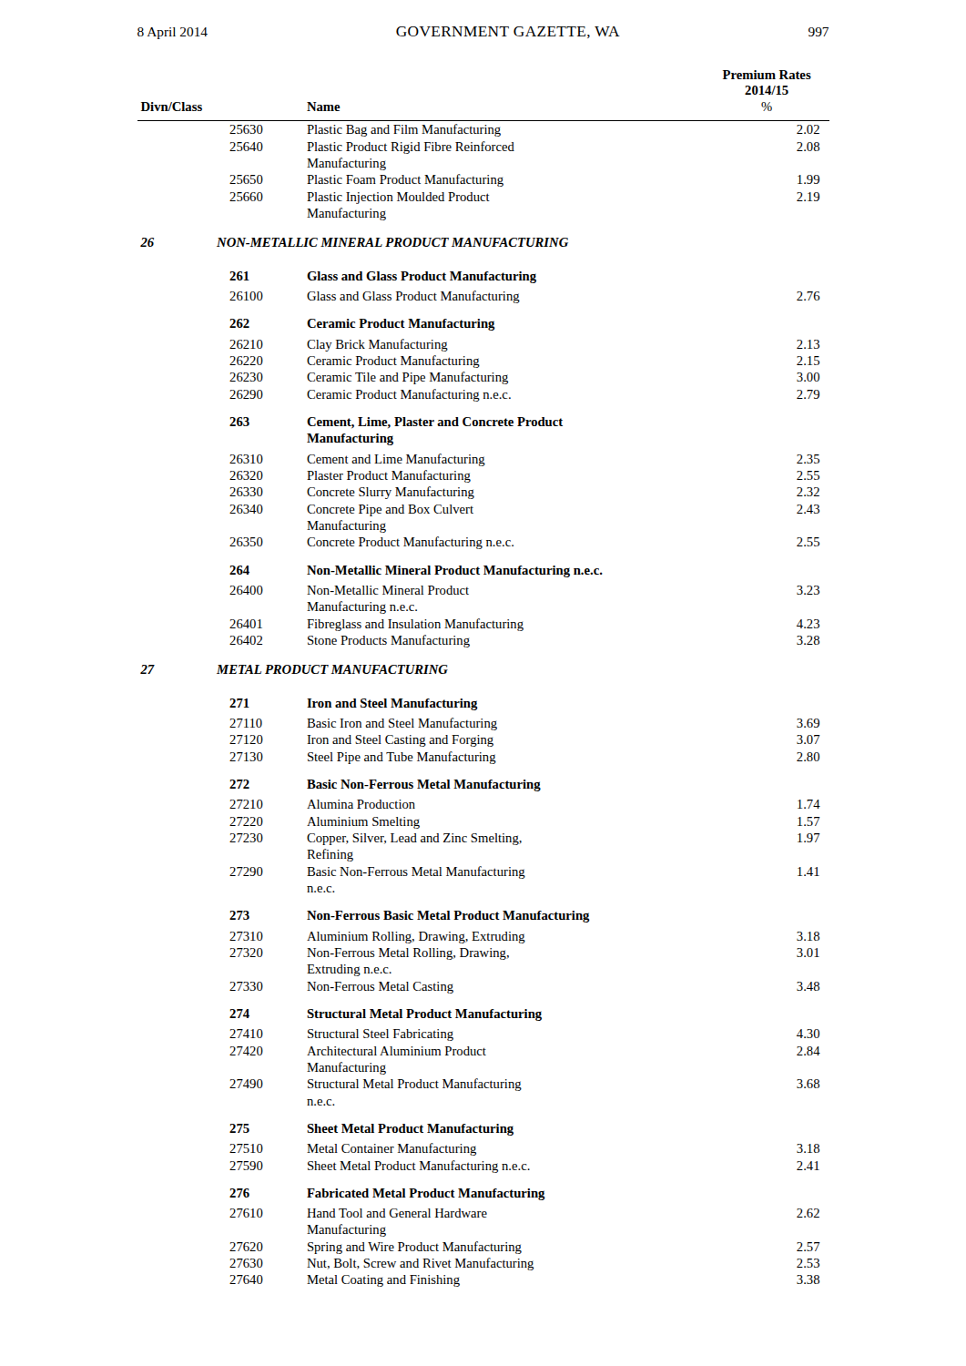8 April 2014 GOVERNMENT GAZETTE, WA 997
| Divn/Class | Name | Premium Rates 2014/15 % |
| --- | --- | --- |
| | 25630 | Plastic Bag and Film Manufacturing | 2.02 |
| | 25640 | Plastic Product Rigid Fibre Reinforced Manufacturing | 2.08 |
| | 25650 | Plastic Foam Product Manufacturing | 1.99 |
| | 25660 | Plastic Injection Moulded Product Manufacturing | 2.19 |
| 26 | NON-METALLIC MINERAL PRODUCT MANUFACTURING | |
| | 261 | Glass and Glass Product Manufacturing | |
| | 26100 | Glass and Glass Product Manufacturing | 2.76 |
| | 262 | Ceramic Product Manufacturing | |
| | 26210 | Clay Brick Manufacturing | 2.13 |
| | 26220 | Ceramic Product Manufacturing | 2.15 |
| | 26230 | Ceramic Tile and Pipe Manufacturing | 3.00 |
| | 26290 | Ceramic Product Manufacturing n.e.c. | 2.79 |
| | 263 | Cement, Lime, Plaster and Concrete Product Manufacturing | |
| | 26310 | Cement and Lime Manufacturing | 2.35 |
| | 26320 | Plaster Product Manufacturing | 2.55 |
| | 26330 | Concrete Slurry Manufacturing | 2.32 |
| | 26340 | Concrete Pipe and Box Culvert Manufacturing | 2.43 |
| | 26350 | Concrete Product Manufacturing n.e.c. | 2.55 |
| | 264 | Non-Metallic Mineral Product Manufacturing n.e.c. | |
| | 26400 | Non-Metallic Mineral Product Manufacturing n.e.c. | 3.23 |
| | 26401 | Fibreglass and Insulation Manufacturing | 4.23 |
| | 26402 | Stone Products Manufacturing | 3.28 |
| 27 | METAL PRODUCT MANUFACTURING | |
| | 271 | Iron and Steel Manufacturing | |
| | 27110 | Basic Iron and Steel Manufacturing | 3.69 |
| | 27120 | Iron and Steel Casting and Forging | 3.07 |
| | 27130 | Steel Pipe and Tube Manufacturing | 2.80 |
| | 272 | Basic Non-Ferrous Metal Manufacturing | |
| | 27210 | Alumina Production | 1.74 |
| | 27220 | Aluminium Smelting | 1.57 |
| | 27230 | Copper, Silver, Lead and Zinc Smelting, Refining | 1.97 |
| | 27290 | Basic Non-Ferrous Metal Manufacturing n.e.c. | 1.41 |
| | 273 | Non-Ferrous Basic Metal Product Manufacturing | |
| | 27310 | Aluminium Rolling, Drawing, Extruding | 3.18 |
| | 27320 | Non-Ferrous Metal Rolling, Drawing, Extruding n.e.c. | 3.01 |
| | 27330 | Non-Ferrous Metal Casting | 3.48 |
| | 274 | Structural Metal Product Manufacturing | |
| | 27410 | Structural Steel Fabricating | 4.30 |
| | 27420 | Architectural Aluminium Product Manufacturing | 2.84 |
| | 27490 | Structural Metal Product Manufacturing n.e.c. | 3.68 |
| | 275 | Sheet Metal Product Manufacturing | |
| | 27510 | Metal Container Manufacturing | 3.18 |
| | 27590 | Sheet Metal Product Manufacturing n.e.c. | 2.41 |
| | 276 | Fabricated Metal Product Manufacturing | |
| | 27610 | Hand Tool and General Hardware Manufacturing | 2.62 |
| | 27620 | Spring and Wire Product Manufacturing | 2.57 |
| | 27630 | Nut, Bolt, Screw and Rivet Manufacturing | 2.53 |
| | 27640 | Metal Coating and Finishing | 3.38 |